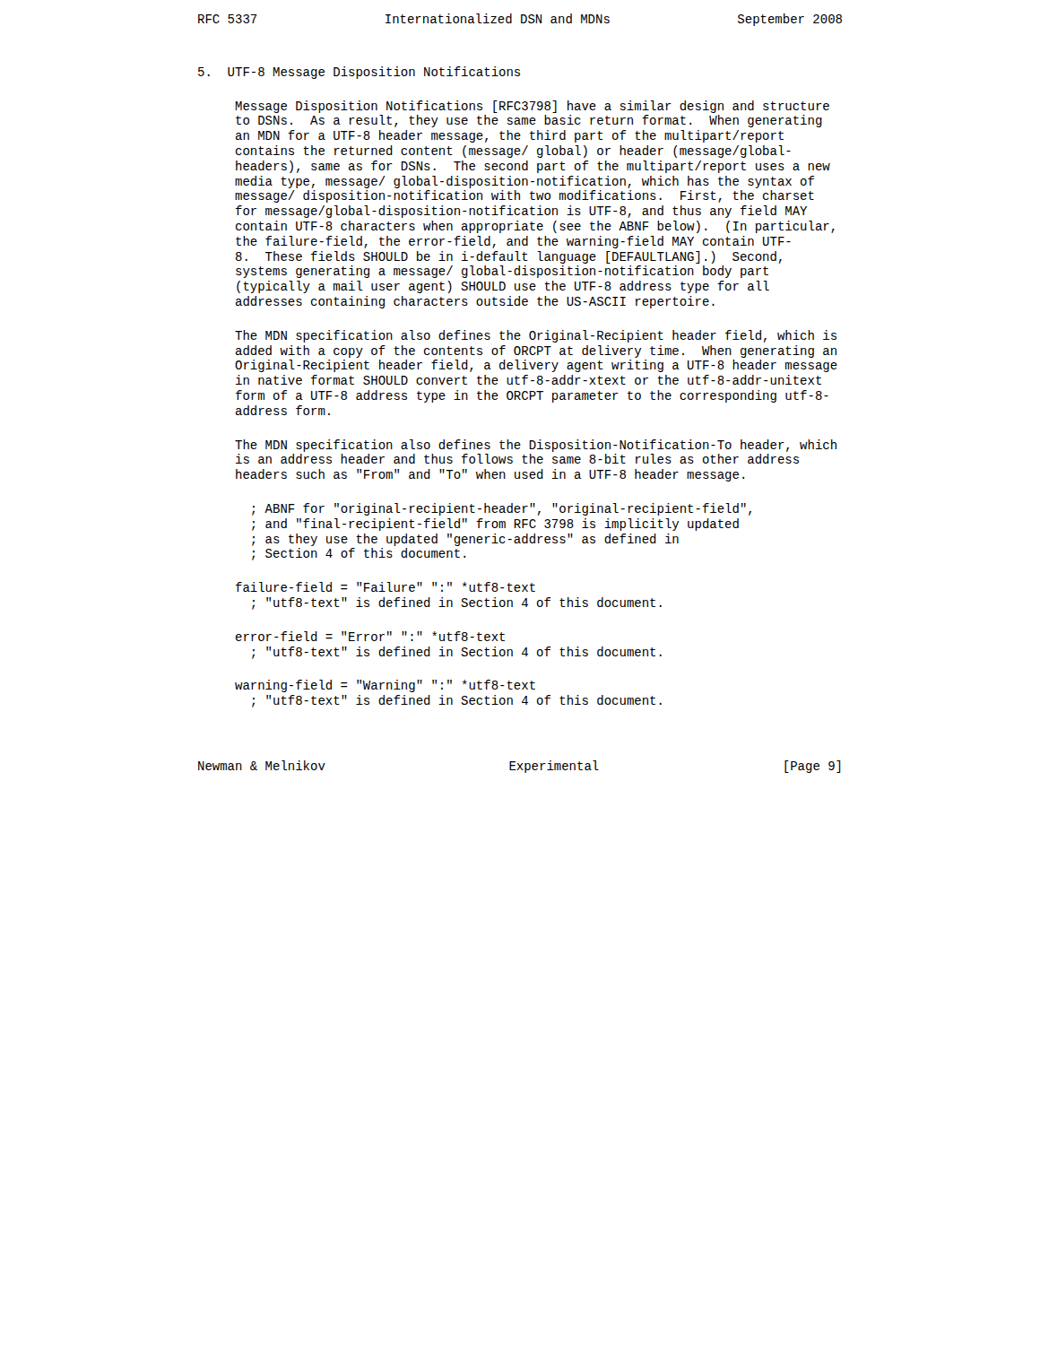RFC 5337 Internationalized DSN and MDNs September 2008
5. UTF-8 Message Disposition Notifications
Message Disposition Notifications [RFC3798] have a similar design and structure to DSNs. As a result, they use the same basic return format. When generating an MDN for a UTF-8 header message, the third part of the multipart/report contains the returned content (message/ global) or header (message/global-headers), same as for DSNs. The second part of the multipart/report uses a new media type, message/ global-disposition-notification, which has the syntax of message/ disposition-notification with two modifications. First, the charset for message/global-disposition-notification is UTF-8, and thus any field MAY contain UTF-8 characters when appropriate (see the ABNF below). (In particular, the failure-field, the error-field, and the warning-field MAY contain UTF-8. These fields SHOULD be in i-default language [DEFAULTLANG].) Second, systems generating a message/ global-disposition-notification body part (typically a mail user agent) SHOULD use the UTF-8 address type for all addresses containing characters outside the US-ASCII repertoire.
The MDN specification also defines the Original-Recipient header field, which is added with a copy of the contents of ORCPT at delivery time. When generating an Original-Recipient header field, a delivery agent writing a UTF-8 header message in native format SHOULD convert the utf-8-addr-xtext or the utf-8-addr-unitext form of a UTF-8 address type in the ORCPT parameter to the corresponding utf-8- address form.
The MDN specification also defines the Disposition-Notification-To header, which is an address header and thus follows the same 8-bit rules as other address headers such as "From" and "To" when used in a UTF-8 header message.
  ; ABNF for "original-recipient-header", "original-recipient-field",
  ; and "final-recipient-field" from RFC 3798 is implicitly updated
  ; as they use the updated "generic-address" as defined in
  ; Section 4 of this document.
failure-field = "Failure" ":" *utf8-text
  ; "utf8-text" is defined in Section 4 of this document.
error-field = "Error" ":" *utf8-text
  ; "utf8-text" is defined in Section 4 of this document.
warning-field = "Warning" ":" *utf8-text
  ; "utf8-text" is defined in Section 4 of this document.
Newman & Melnikov Experimental [Page 9]